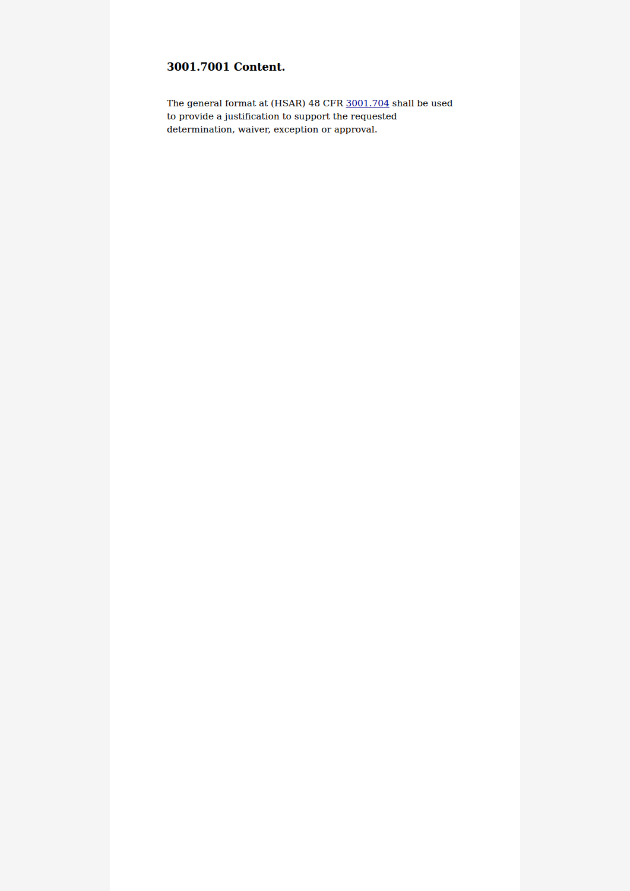3001.7001 Content.
The general format at (HSAR) 48 CFR 3001.704 shall be used to provide a justification to support the requested determination, waiver, exception or approval.